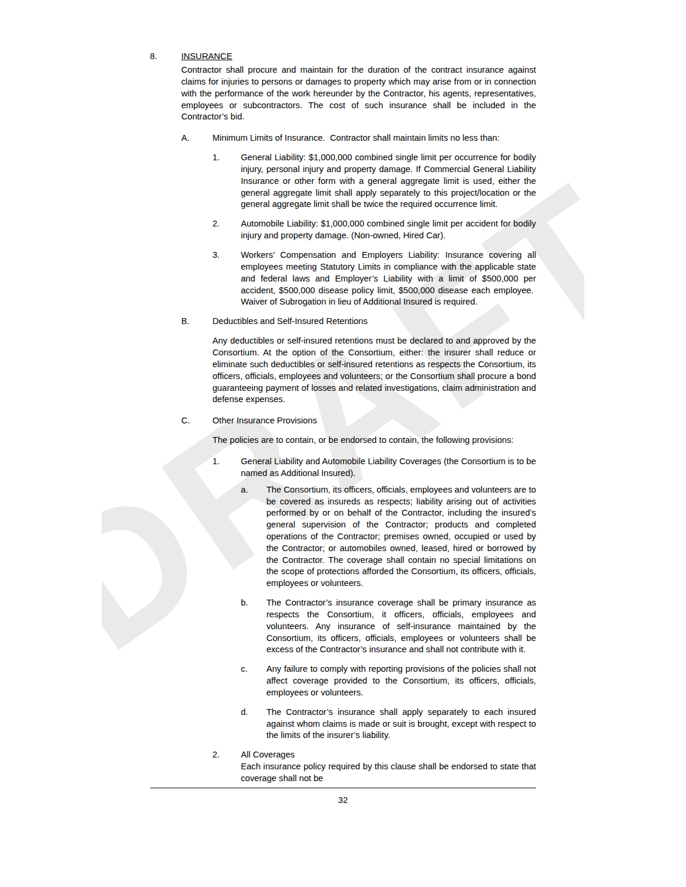DRAFT
8. INSURANCE
Contractor shall procure and maintain for the duration of the contract insurance against claims for injuries to persons or damages to property which may arise from or in connection with the performance of the work hereunder by the Contractor, his agents, representatives, employees or subcontractors. The cost of such insurance shall be included in the Contractor’s bid.
A. Minimum Limits of Insurance. Contractor shall maintain limits no less than:
1. General Liability: $1,000,000 combined single limit per occurrence for bodily injury, personal injury and property damage. If Commercial General Liability Insurance or other form with a general aggregate limit is used, either the general aggregate limit shall apply separately to this project/location or the general aggregate limit shall be twice the required occurrence limit.
2. Automobile Liability: $1,000,000 combined single limit per accident for bodily injury and property damage. (Non-owned, Hired Car).
3. Workers’ Compensation and Employers Liability: Insurance covering all employees meeting Statutory Limits in compliance with the applicable state and federal laws and Employer’s Liability with a limit of $500,000 per accident, $500,000 disease policy limit, $500,000 disease each employee. Waiver of Subrogation in lieu of Additional Insured is required.
B. Deductibles and Self-Insured Retentions
Any deductibles or self-insured retentions must be declared to and approved by the Consortium. At the option of the Consortium, either: the insurer shall reduce or eliminate such deductibles or self-insured retentions as respects the Consortium, its officers, officials, employees and volunteers; or the Consortium shall procure a bond guaranteeing payment of losses and related investigations, claim administration and defense expenses.
C. Other Insurance Provisions
The policies are to contain, or be endorsed to contain, the following provisions:
1. General Liability and Automobile Liability Coverages (the Consortium is to be named as Additional Insured).
a. The Consortium, its officers, officials, employees and volunteers are to be covered as insureds as respects; liability arising out of activities performed by or on behalf of the Contractor, including the insured’s general supervision of the Contractor; products and completed operations of the Contractor; premises owned, occupied or used by the Contractor; or automobiles owned, leased, hired or borrowed by the Contractor. The coverage shall contain no special limitations on the scope of protections afforded the Consortium, its officers, officials, employees or volunteers.
b. The Contractor’s insurance coverage shall be primary insurance as respects the Consortium, it officers, officials, employees and volunteers. Any insurance of self-insurance maintained by the Consortium, its officers, officials, employees or volunteers shall be excess of the Contractor’s insurance and shall not contribute with it.
c. Any failure to comply with reporting provisions of the policies shall not affect coverage provided to the Consortium, its officers, officials, employees or volunteers.
d. The Contractor’s insurance shall apply separately to each insured against whom claims is made or suit is brought, except with respect to the limits of the insurer’s liability.
2. All Coverages
Each insurance policy required by this clause shall be endorsed to state that coverage shall not be
32